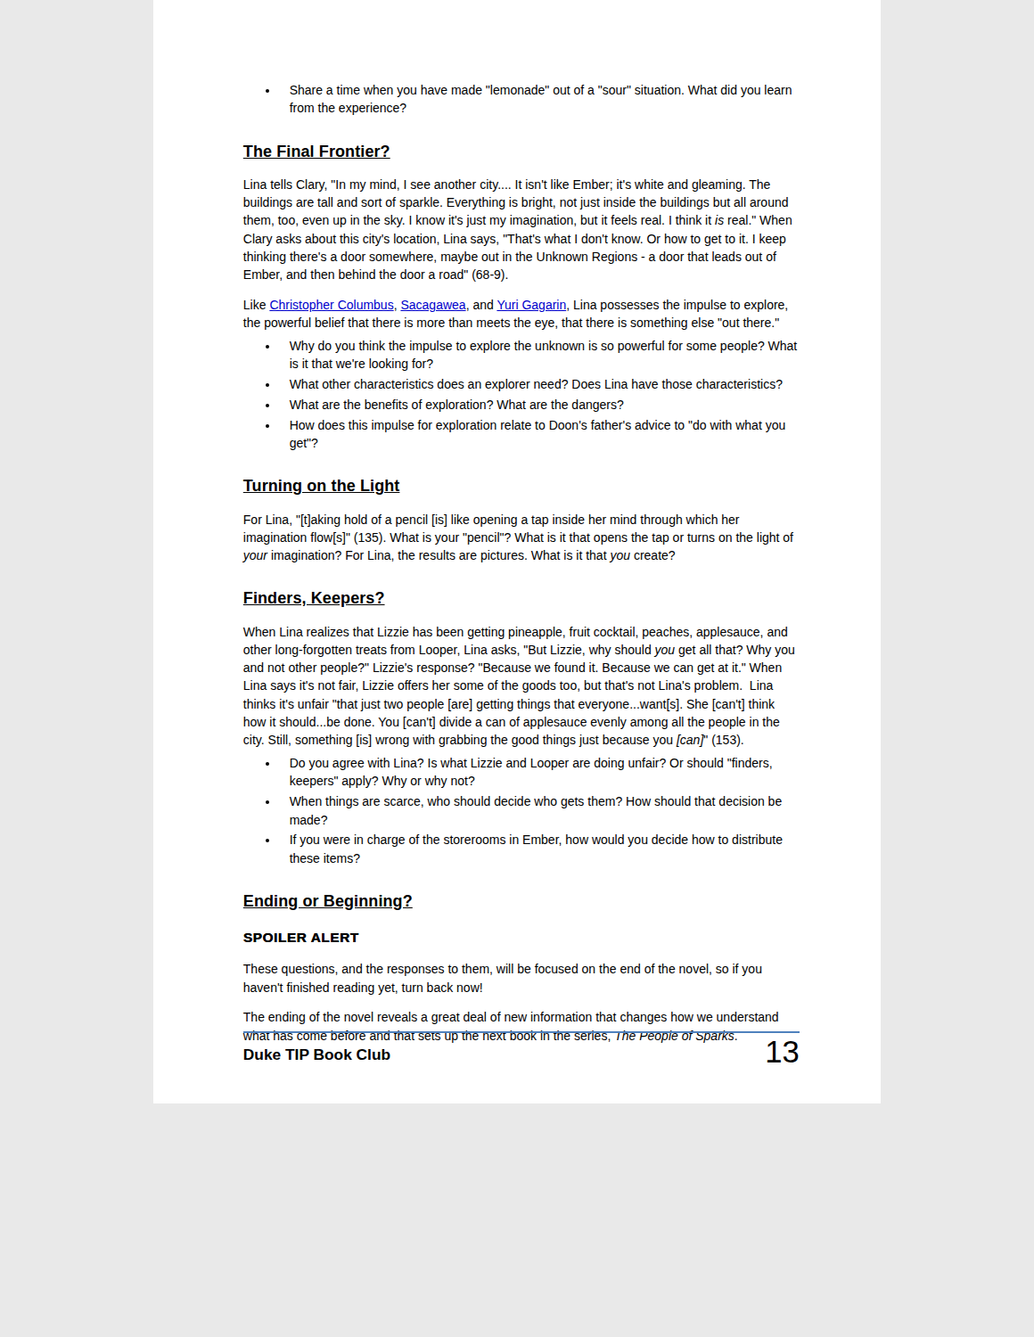Share a time when you have made "lemonade" out of a "sour" situation. What did you learn from the experience?
The Final Frontier?
Lina tells Clary, "In my mind, I see another city.... It isn't like Ember; it's white and gleaming. The buildings are tall and sort of sparkle. Everything is bright, not just inside the buildings but all around them, too, even up in the sky. I know it's just my imagination, but it feels real. I think it is real." When Clary asks about this city's location, Lina says, "That's what I don't know. Or how to get to it. I keep thinking there's a door somewhere, maybe out in the Unknown Regions - a door that leads out of Ember, and then behind the door a road" (68-9).
Like Christopher Columbus, Sacagawea, and Yuri Gagarin, Lina possesses the impulse to explore, the powerful belief that there is more than meets the eye, that there is something else "out there."
Why do you think the impulse to explore the unknown is so powerful for some people? What is it that we're looking for?
What other characteristics does an explorer need? Does Lina have those characteristics?
What are the benefits of exploration? What are the dangers?
How does this impulse for exploration relate to Doon's father's advice to "do with what you get"?
Turning on the Light
For Lina, "[t]aking hold of a pencil [is] like opening a tap inside her mind through which her imagination flow[s]" (135). What is your "pencil"? What is it that opens the tap or turns on the light of your imagination? For Lina, the results are pictures. What is it that you create?
Finders, Keepers?
When Lina realizes that Lizzie has been getting pineapple, fruit cocktail, peaches, applesauce, and other long-forgotten treats from Looper, Lina asks, "But Lizzie, why should you get all that? Why you and not other people?" Lizzie's response? "Because we found it. Because we can get at it." When Lina says it's not fair, Lizzie offers her some of the goods too, but that's not Lina's problem. Lina thinks it's unfair "that just two people [are] getting things that everyone...want[s]. She [can't] think how it should...be done. You [can't] divide a can of applesauce evenly among all the people in the city. Still, something [is] wrong with grabbing the good things just because you [can]" (153).
Do you agree with Lina? Is what Lizzie and Looper are doing unfair? Or should "finders, keepers" apply? Why or why not?
When things are scarce, who should decide who gets them? How should that decision be made?
If you were in charge of the storerooms in Ember, how would you decide how to distribute these items?
Ending or Beginning?
SPOILER ALERT
These questions, and the responses to them, will be focused on the end of the novel, so if you haven't finished reading yet, turn back now!
The ending of the novel reveals a great deal of new information that changes how we understand what has come before and that sets up the next book in the series, The People of Sparks.
Duke TIP Book Club
13